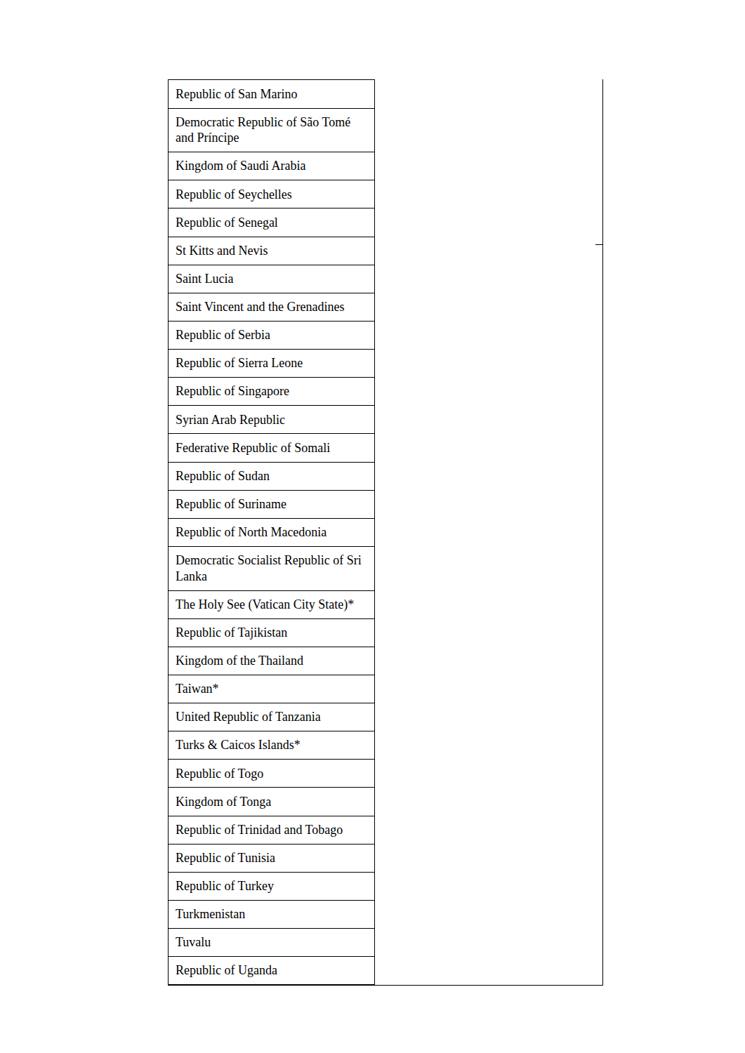| Republic of San Marino |
| Democratic Republic of São Tomé and Príncipe |
| Kingdom of Saudi Arabia |
| Republic of Seychelles |
| Republic of Senegal |
| St Kitts and Nevis |
| Saint Lucia |
| Saint Vincent and the Grenadines |
| Republic of Serbia |
| Republic of Sierra Leone |
| Republic of Singapore |
| Syrian Arab Republic |
| Federative Republic of Somali |
| Republic of Sudan |
| Republic of Suriname |
| Republic of North Macedonia |
| Democratic Socialist Republic of Sri Lanka |
| The Holy See (Vatican City State)* |
| Republic of Tajikistan |
| Kingdom of the Thailand |
| Taiwan* |
| United Republic of Tanzania |
| Turks & Caicos Islands* |
| Republic of Togo |
| Kingdom of Tonga |
| Republic of Trinidad and Tobago |
| Republic of Tunisia |
| Republic of Turkey |
| Turkmenistan |
| Tuvalu |
| Republic of Uganda |